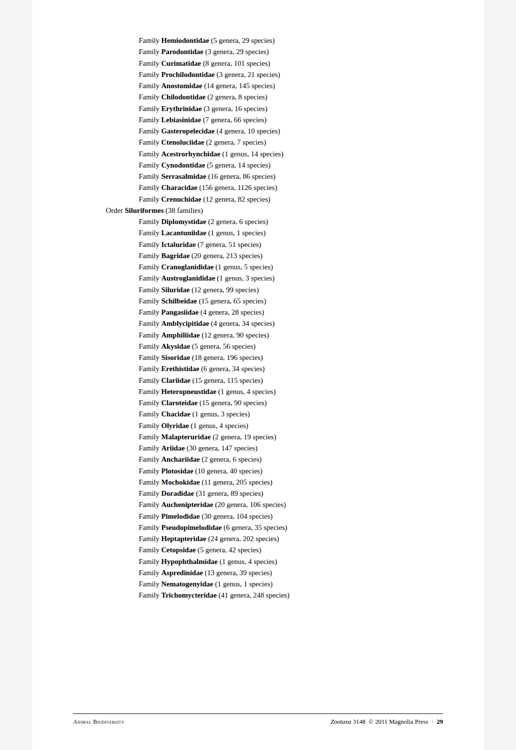Family Hemiodontidae (5 genera, 29 species)
Family Parodontidae (3 genera, 29 species)
Family Curimatidae (8 genera, 101 species)
Family Prochilodontidae (3 genera, 21 species)
Family Anostomidae (14 genera, 145 species)
Family Chilodontidae (2 genera, 8 species)
Family Erythrinidae (3 genera, 16 species)
Family Lebiasinidae (7 genera, 66 species)
Family Gasteropelecidae (4 genera, 10 species)
Family Ctenoluciidae (2 genera, 7 species)
Family Acestrorhynchidae (1 genus, 14 species)
Family Cynodontidae (5 genera, 14 species)
Family Serrasalmidae (16 genera, 86 species)
Family Characidae (156 genera, 1126 species)
Family Crenuchidae (12 genera, 82 species)
Order Siluriformes (38 families)
Family Diplomystidae (2 genera, 6 species)
Family Lacantuniidae (1 genus, 1 species)
Family Ictaluridae (7 genera, 51 species)
Family Bagridae (20 genera, 213 species)
Family Cranoglanididae (1 genus, 5 species)
Family Austroglanididae (1 genus, 3 species)
Family Siluridae (12 genera, 99 species)
Family Schilbeidae (15 genera, 65 species)
Family Pangasiidae (4 genera, 28 species)
Family Amblycipitidae (4 genera, 34 species)
Family Amphiliidae (12 genera, 90 species)
Family Akysidae (5 genera, 56 species)
Family Sisoridae (18 genera, 196 species)
Family Erethistidae (6 genera, 34 species)
Family Clariidae (15 genera, 115 species)
Family Heteropneustidae (1 genus, 4 species)
Family Claroteidae (15 genera, 90 species)
Family Chacidae (1 genus, 3 species)
Family Olyridae (1 genus, 4 species)
Family Malapteruridae (2 genera, 19 species)
Family Ariidae (30 genera, 147 species)
Family Anchariidae (2 genera, 6 species)
Family Plotosidae (10 genera, 40 species)
Family Mochokidae (11 genera, 205 species)
Family Doradidae (31 genera, 89 species)
Family Auchenipteridae (20 genera, 106 species)
Family Pimelodidae (30 genera, 104 species)
Family Pseudopimelodidae (6 genera, 35 species)
Family Heptapteridae (24 genera, 202 species)
Family Cetopsidae (5 genera, 42 species)
Family Hypophthalmidae (1 genus, 4 species)
Family Aspredinidae (13 genera, 39 species)
Family Nematogenyidae (1 genus, 1 species)
Family Trichomycteridae (41 genera, 248 species)
Animal Biodiversity Zootaxa 3148 © 2011 Magnolia Press · 29